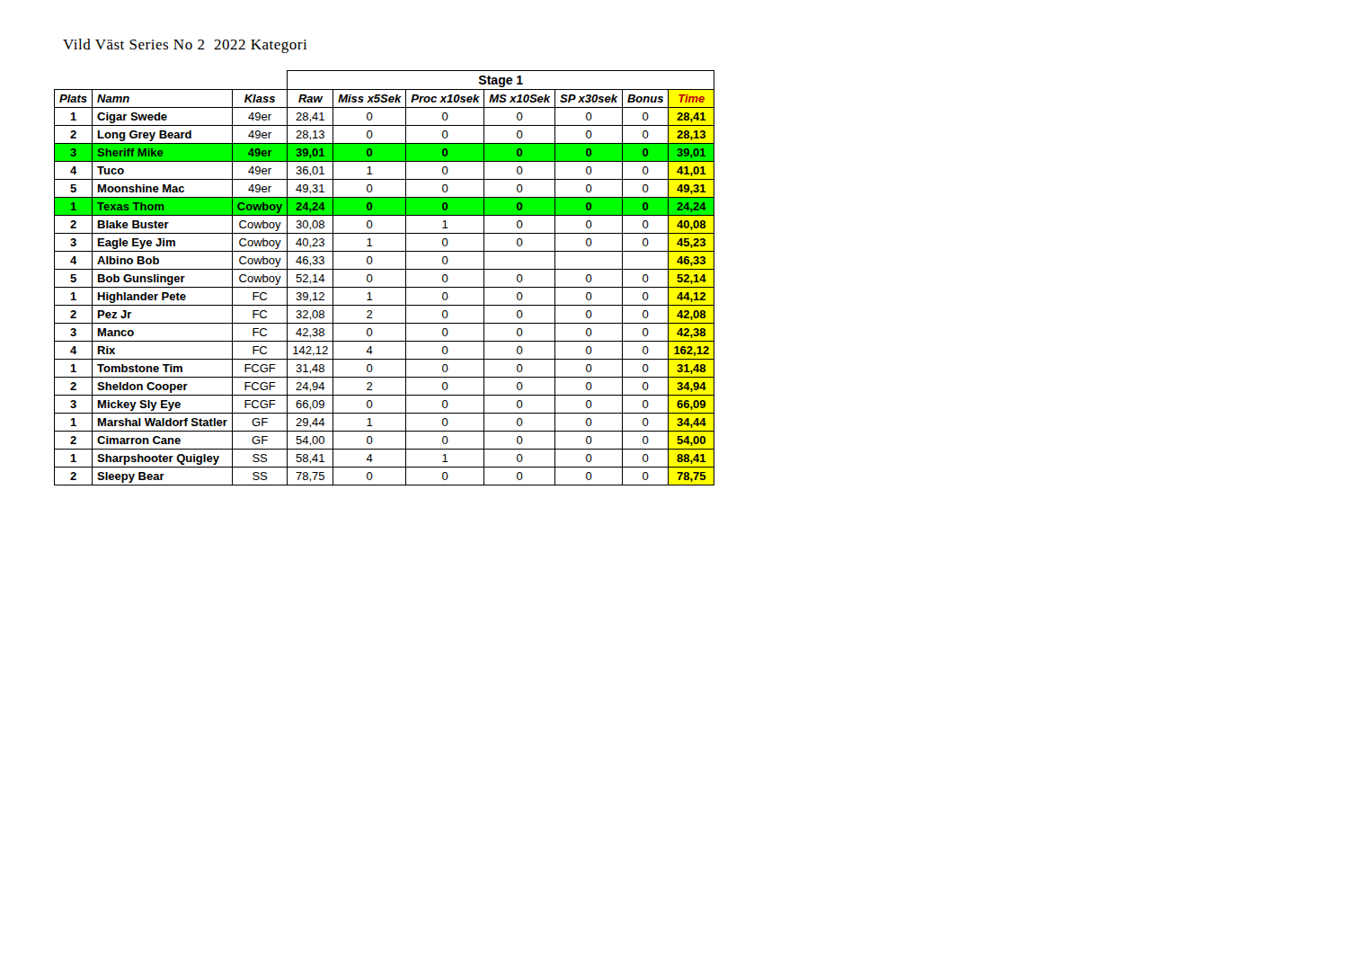Vild Väst Series No 2 2022 Kategori
| | | | Stage 1 |
| Plats | Namn | Klass | Raw | Miss x5Sek | Proc x10sek | MS x10Sek | SP x30sek | Bonus | Time |
| 1 | Cigar Swede | 49er | 28,41 | 0 | 0 | 0 | 0 | 0 | 28,41 |
| 2 | Long Grey Beard | 49er | 28,13 | 0 | 0 | 0 | 0 | 0 | 28,13 |
| 3 | Sheriff Mike | 49er | 39,01 | 0 | 0 | 0 | 0 | 0 | 39,01 |
| 4 | Tuco | 49er | 36,01 | 1 | 0 | 0 | 0 | 0 | 41,01 |
| 5 | Moonshine Mac | 49er | 49,31 | 0 | 0 | 0 | 0 | 0 | 49,31 |
| 1 | Texas Thom | Cowboy | 24,24 | 0 | 0 | 0 | 0 | 0 | 24,24 |
| 2 | Blake Buster | Cowboy | 30,08 | 0 | 1 | 0 | 0 | 0 | 40,08 |
| 3 | Eagle Eye Jim | Cowboy | 40,23 | 1 | 0 | 0 | 0 | 0 | 45,23 |
| 4 | Albino Bob | Cowboy | 46,33 | 0 | 0 | | | | 46,33 |
| 5 | Bob Gunslinger | Cowboy | 52,14 | 0 | 0 | 0 | 0 | 0 | 52,14 |
| 1 | Highlander Pete | FC | 39,12 | 1 | 0 | 0 | 0 | 0 | 44,12 |
| 2 | Pez Jr | FC | 32,08 | 2 | 0 | 0 | 0 | 0 | 42,08 |
| 3 | Manco | FC | 42,38 | 0 | 0 | 0 | 0 | 0 | 42,38 |
| 4 | Rix | FC | 142,12 | 4 | 0 | 0 | 0 | 0 | 162,12 |
| 1 | Tombstone Tim | FCGF | 31,48 | 0 | 0 | 0 | 0 | 0 | 31,48 |
| 2 | Sheldon Cooper | FCGF | 24,94 | 2 | 0 | 0 | 0 | 0 | 34,94 |
| 3 | Mickey Sly Eye | FCGF | 66,09 | 0 | 0 | 0 | 0 | 0 | 66,09 |
| 1 | Marshal Waldorf Statler | GF | 29,44 | 1 | 0 | 0 | 0 | 0 | 34,44 |
| 2 | Cimarron Cane | GF | 54,00 | 0 | 0 | 0 | 0 | 0 | 54,00 |
| 1 | Sharpshooter Quigley | SS | 58,41 | 4 | 1 | 0 | 0 | 0 | 88,41 |
| 2 | Sleepy Bear | SS | 78,75 | 0 | 0 | 0 | 0 | 0 | 78,75 |